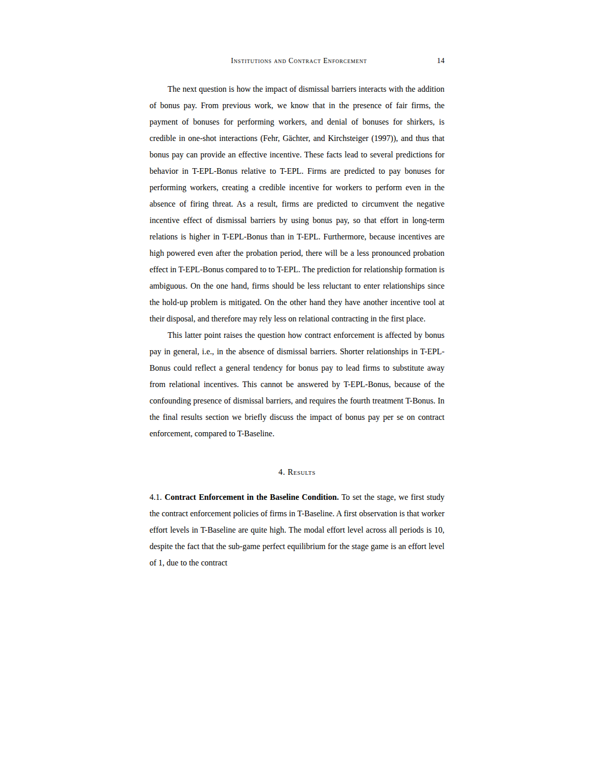Institutions and Contract Enforcement 14
The next question is how the impact of dismissal barriers interacts with the addition of bonus pay. From previous work, we know that in the presence of fair firms, the payment of bonuses for performing workers, and denial of bonuses for shirkers, is credible in one-shot interactions (Fehr, Gächter, and Kirchsteiger (1997)), and thus that bonus pay can provide an effective incentive. These facts lead to several predictions for behavior in T-EPL-Bonus relative to T-EPL. Firms are predicted to pay bonuses for performing workers, creating a credible incentive for workers to perform even in the absence of firing threat. As a result, firms are predicted to circumvent the negative incentive effect of dismissal barriers by using bonus pay, so that effort in long-term relations is higher in T-EPL-Bonus than in T-EPL. Furthermore, because incentives are high powered even after the probation period, there will be a less pronounced probation effect in T-EPL-Bonus compared to to T-EPL. The prediction for relationship formation is ambiguous. On the one hand, firms should be less reluctant to enter relationships since the hold-up problem is mitigated. On the other hand they have another incentive tool at their disposal, and therefore may rely less on relational contracting in the first place.
This latter point raises the question how contract enforcement is affected by bonus pay in general, i.e., in the absence of dismissal barriers. Shorter relationships in T-EPL-Bonus could reflect a general tendency for bonus pay to lead firms to substitute away from relational incentives. This cannot be answered by T-EPL-Bonus, because of the confounding presence of dismissal barriers, and requires the fourth treatment T-Bonus. In the final results section we briefly discuss the impact of bonus pay per se on contract enforcement, compared to T-Baseline.
4. Results
4.1. Contract Enforcement in the Baseline Condition. To set the stage, we first study the contract enforcement policies of firms in T-Baseline. A first observation is that worker effort levels in T-Baseline are quite high. The modal effort level across all periods is 10, despite the fact that the sub-game perfect equilibrium for the stage game is an effort level of 1, due to the contract